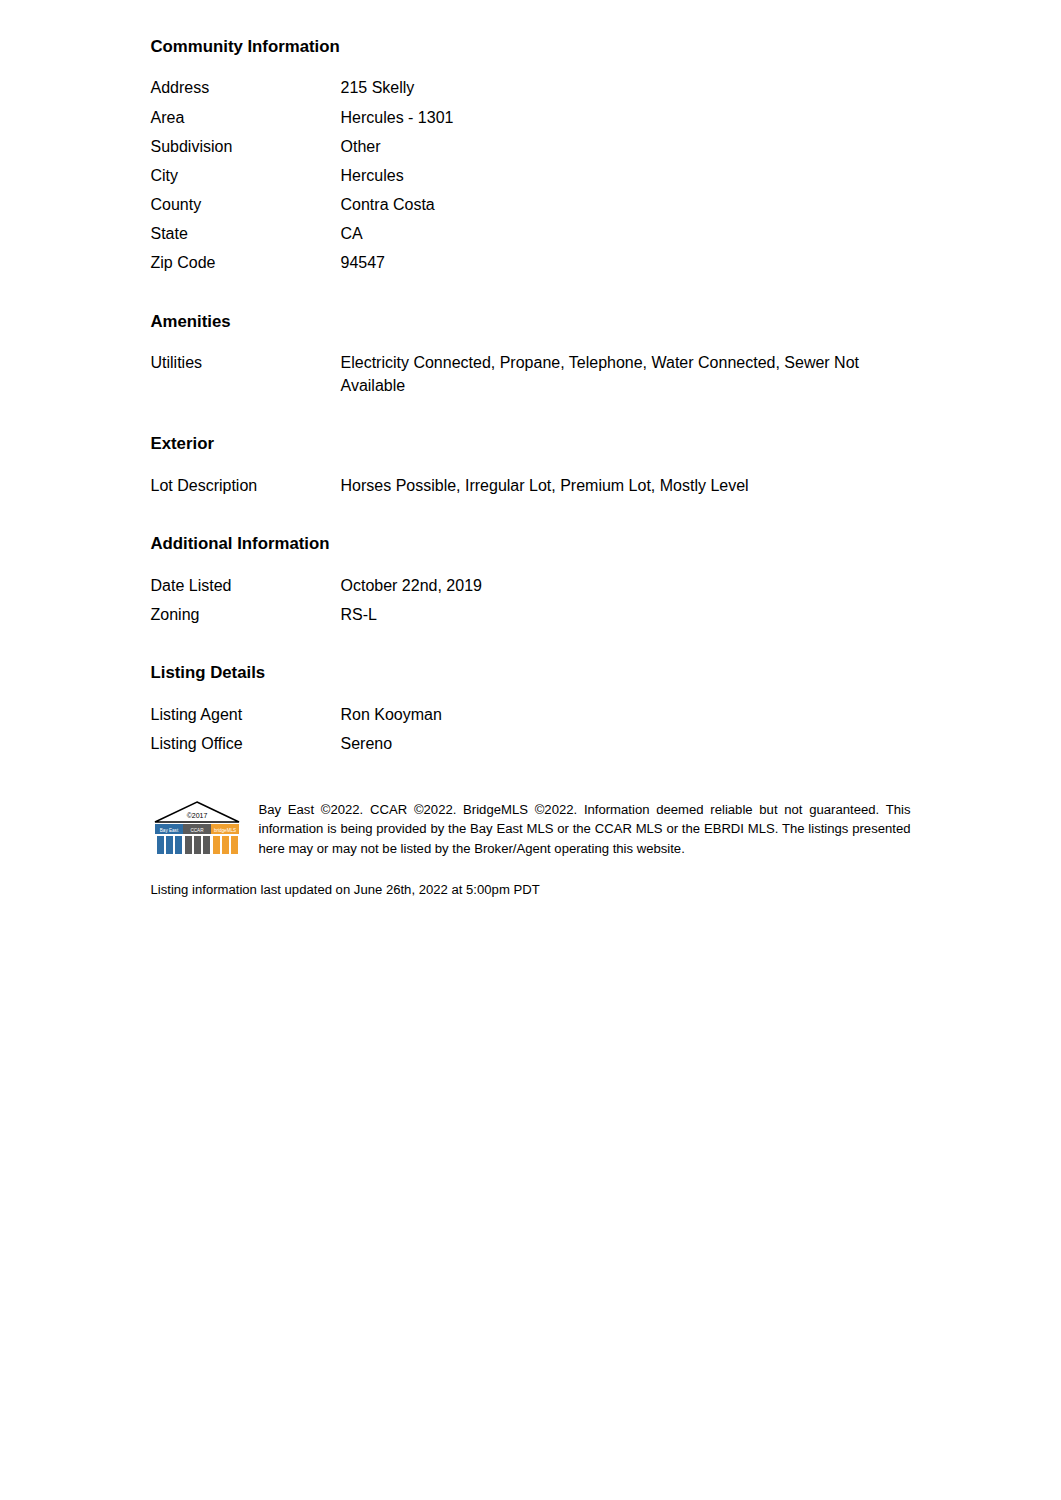Community Information
| Address | 215 Skelly |
| Area | Hercules - 1301 |
| Subdivision | Other |
| City | Hercules |
| County | Contra Costa |
| State | CA |
| Zip Code | 94547 |
Amenities
| Utilities | Electricity Connected, Propane, Telephone, Water Connected, Sewer Not Available |
Exterior
| Lot Description | Horses Possible, Irregular Lot, Premium Lot, Mostly Level |
Additional Information
| Date Listed | October 22nd, 2019 |
| Zoning | RS-L |
Listing Details
| Listing Agent | Ron Kooyman |
| Listing Office | Sereno |
Bay East / CCAR / BridgeMLS 2017 logo ©2017 Bay East CCAR bridgeMLS
Bay East ©2022. CCAR ©2022. BridgeMLS ©2022. Information deemed reliable but not guaranteed. This information is being provided by the Bay East MLS or the CCAR MLS or the EBRDI MLS. The listings presented here may or may not be listed by the Broker/Agent operating this website.
Listing information last updated on June 26th, 2022 at 5:00pm PDT